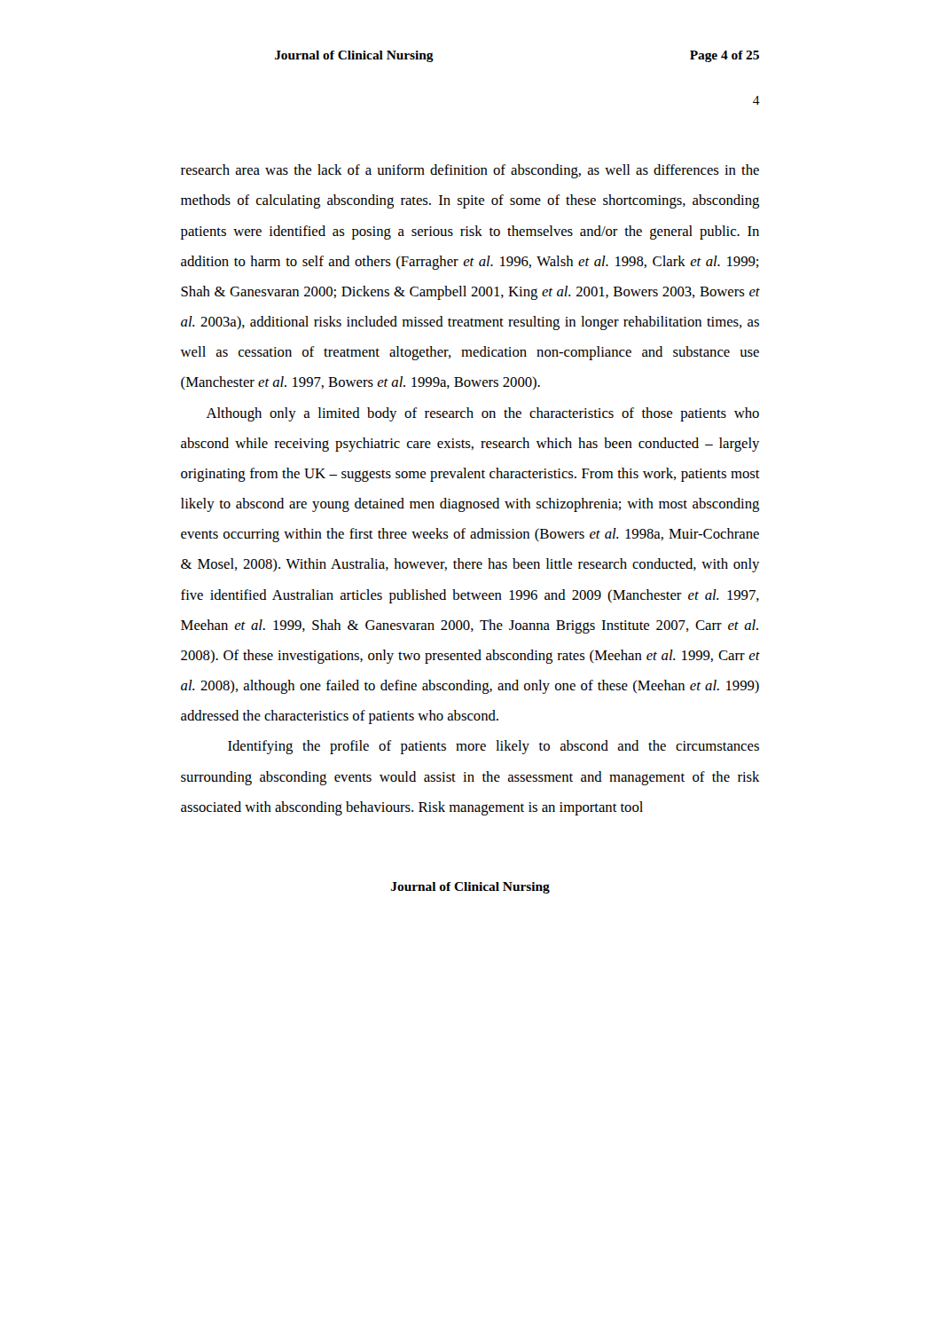Journal of Clinical Nursing Page 4 of 25
4
research area was the lack of a uniform definition of absconding, as well as differences in the methods of calculating absconding rates. In spite of some of these shortcomings, absconding patients were identified as posing a serious risk to themselves and/or the general public. In addition to harm to self and others (Farragher et al. 1996, Walsh et al. 1998, Clark et al. 1999; Shah & Ganesvaran 2000; Dickens & Campbell 2001, King et al. 2001, Bowers 2003, Bowers et al. 2003a), additional risks included missed treatment resulting in longer rehabilitation times, as well as cessation of treatment altogether, medication non-compliance and substance use (Manchester et al. 1997, Bowers et al. 1999a, Bowers 2000).
Although only a limited body of research on the characteristics of those patients who abscond while receiving psychiatric care exists, research which has been conducted – largely originating from the UK – suggests some prevalent characteristics. From this work, patients most likely to abscond are young detained men diagnosed with schizophrenia; with most absconding events occurring within the first three weeks of admission (Bowers et al. 1998a, Muir-Cochrane & Mosel, 2008). Within Australia, however, there has been little research conducted, with only five identified Australian articles published between 1996 and 2009 (Manchester et al. 1997, Meehan et al. 1999, Shah & Ganesvaran 2000, The Joanna Briggs Institute 2007, Carr et al. 2008). Of these investigations, only two presented absconding rates (Meehan et al. 1999, Carr et al. 2008), although one failed to define absconding, and only one of these (Meehan et al. 1999) addressed the characteristics of patients who abscond.
Identifying the profile of patients more likely to abscond and the circumstances surrounding absconding events would assist in the assessment and management of the risk associated with absconding behaviours. Risk management is an important tool
Journal of Clinical Nursing